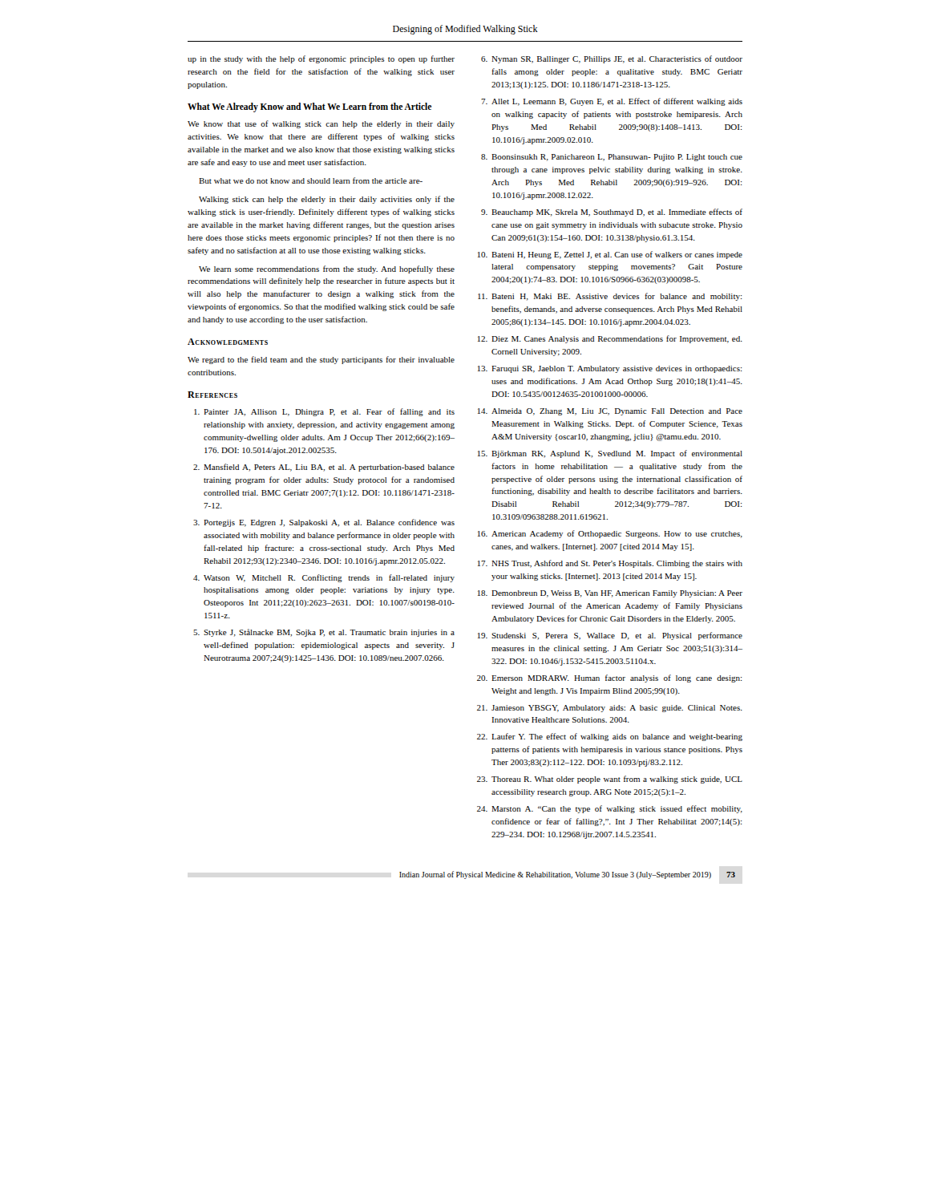Designing of Modified Walking Stick
up in the study with the help of ergonomic principles to open up further research on the field for the satisfaction of the walking stick user population.
What We Already Know and What We Learn from the Article
We know that use of walking stick can help the elderly in their daily activities. We know that there are different types of walking sticks available in the market and we also know that those existing walking sticks are safe and easy to use and meet user satisfaction.
But what we do not know and should learn from the article are-
Walking stick can help the elderly in their daily activities only if the walking stick is user-friendly. Definitely different types of walking sticks are available in the market having different ranges, but the question arises here does those sticks meets ergonomic principles? If not then there is no safety and no satisfaction at all to use those existing walking sticks.
We learn some recommendations from the study. And hopefully these recommendations will definitely help the researcher in future aspects but it will also help the manufacturer to design a walking stick from the viewpoints of ergonomics. So that the modified walking stick could be safe and handy to use according to the user satisfaction.
Acknowledgments
We regard to the field team and the study participants for their invaluable contributions.
References
Painter JA, Allison L, Dhingra P, et al. Fear of falling and its relationship with anxiety, depression, and activity engagement among community-dwelling older adults. Am J Occup Ther 2012;66(2):169–176. DOI: 10.5014/ajot.2012.002535.
Mansfield A, Peters AL, Liu BA, et al. A perturbation-based balance training program for older adults: Study protocol for a randomised controlled trial. BMC Geriatr 2007;7(1):12. DOI: 10.1186/1471-2318-7-12.
Portegijs E, Edgren J, Salpakoski A, et al. Balance confidence was associated with mobility and balance performance in older people with fall-related hip fracture: a cross-sectional study. Arch Phys Med Rehabil 2012;93(12):2340–2346. DOI: 10.1016/j.apmr.2012.05.022.
Watson W, Mitchell R. Conflicting trends in fall-related injury hospitalisations among older people: variations by injury type. Osteoporos Int 2011;22(10):2623–2631. DOI: 10.1007/s00198-010-1511-z.
Styrke J, Stålnacke BM, Sojka P, et al. Traumatic brain injuries in a well-defined population: epidemiological aspects and severity. J Neurotrauma 2007;24(9):1425–1436. DOI: 10.1089/neu.2007.0266.
Nyman SR, Ballinger C, Phillips JE, et al. Characteristics of outdoor falls among older people: a qualitative study. BMC Geriatr 2013;13(1):125. DOI: 10.1186/1471-2318-13-125.
Allet L, Leemann B, Guyen E, et al. Effect of different walking aids on walking capacity of patients with poststroke hemiparesis. Arch Phys Med Rehabil 2009;90(8):1408–1413. DOI: 10.1016/j.apmr.2009.02.010.
Boonsinsukh R, Panichareon L, Phansuwan- Pujito P. Light touch cue through a cane improves pelvic stability during walking in stroke. Arch Phys Med Rehabil 2009;90(6):919–926. DOI: 10.1016/j.apmr.2008.12.022.
Beauchamp MK, Skrela M, Southmayd D, et al. Immediate effects of cane use on gait symmetry in individuals with subacute stroke. Physio Can 2009;61(3):154–160. DOI: 10.3138/physio.61.3.154.
Bateni H, Heung E, Zettel J, et al. Can use of walkers or canes impede lateral compensatory stepping movements? Gait Posture 2004;20(1):74–83. DOI: 10.1016/S0966-6362(03)00098-5.
Bateni H, Maki BE. Assistive devices for balance and mobility: benefits, demands, and adverse consequences. Arch Phys Med Rehabil 2005;86(1):134–145. DOI: 10.1016/j.apmr.2004.04.023.
Diez M. Canes Analysis and Recommendations for Improvement, ed. Cornell University; 2009.
Faruqui SR, Jaeblon T. Ambulatory assistive devices in orthopaedics: uses and modifications. J Am Acad Orthop Surg 2010;18(1):41–45. DOI: 10.5435/00124635-201001000-00006.
Almeida O, Zhang M, Liu JC, Dynamic Fall Detection and Pace Measurement in Walking Sticks. Dept. of Computer Science, Texas A&M University {oscar10, zhangming, jcliu} @tamu.edu. 2010.
Björkman RK, Asplund K, Svedlund M. Impact of environmental factors in home rehabilitation — a qualitative study from the perspective of older persons using the international classification of functioning, disability and health to describe facilitators and barriers. Disabil Rehabil 2012;34(9):779–787. DOI: 10.3109/09638288.2011.619621.
American Academy of Orthopaedic Surgeons. How to use crutches, canes, and walkers. [Internet]. 2007 [cited 2014 May 15].
NHS Trust, Ashford and St. Peter's Hospitals. Climbing the stairs with your walking sticks. [Internet]. 2013 [cited 2014 May 15].
Demonbreun D, Weiss B, Van HF, American Family Physician: A Peer reviewed Journal of the American Academy of Family Physicians Ambulatory Devices for Chronic Gait Disorders in the Elderly. 2005.
Studenski S, Perera S, Wallace D, et al. Physical performance measures in the clinical setting. J Am Geriatr Soc 2003;51(3):314–322. DOI: 10.1046/j.1532-5415.2003.51104.x.
Emerson MDRARW. Human factor analysis of long cane design: Weight and length. J Vis Impairm Blind 2005;99(10).
Jamieson YBSGY, Ambulatory aids: A basic guide. Clinical Notes. Innovative Healthcare Solutions. 2004.
Laufer Y. The effect of walking aids on balance and weight-bearing patterns of patients with hemiparesis in various stance positions. Phys Ther 2003;83(2):112–122. DOI: 10.1093/ptj/83.2.112.
Thoreau R. What older people want from a walking stick guide, UCL accessibility research group. ARG Note 2015;2(5):1–2.
Marston A. “Can the type of walking stick issued effect mobility, confidence or fear of falling?,”. Int J Ther Rehabilitat 2007;14(5): 229–234. DOI: 10.12968/ijtr.2007.14.5.23541.
Indian Journal of Physical Medicine & Rehabilitation, Volume 30 Issue 3 (July–September 2019)
73